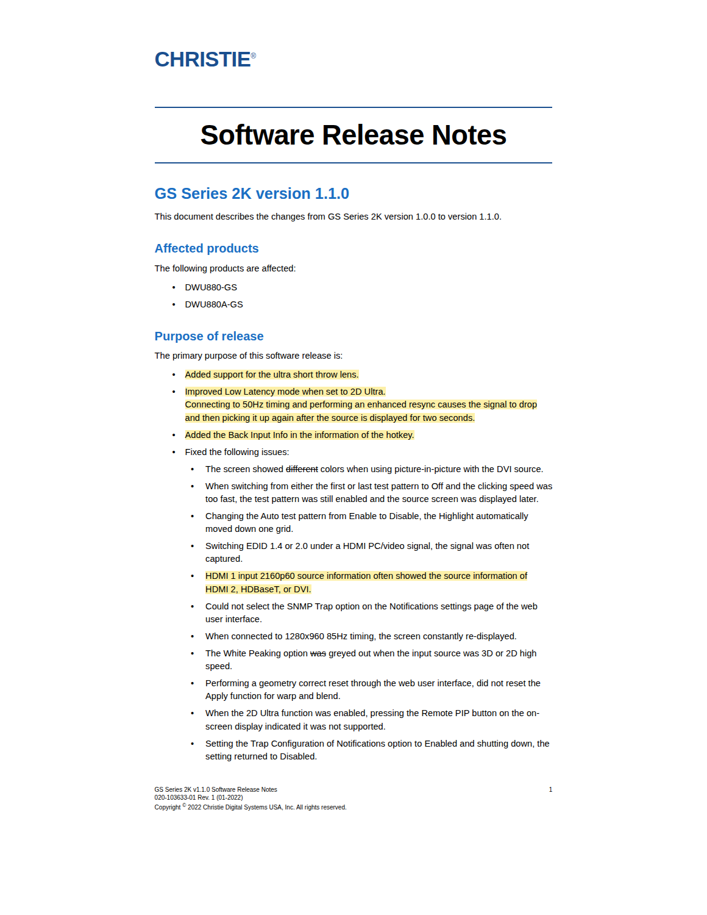CHRISTIE®
Software Release Notes
GS Series 2K version 1.1.0
This document describes the changes from GS Series 2K version 1.0.0 to version 1.1.0.
Affected products
The following products are affected:
DWU880-GS
DWU880A-GS
Purpose of release
The primary purpose of this software release is:
Added support for the ultra short throw lens.
Improved Low Latency mode when set to 2D Ultra.
Connecting to 50Hz timing and performing an enhanced resync causes the signal to drop and then picking it up again after the source is displayed for two seconds.
Added the Back Input Info in the information of the hotkey.
Fixed the following issues:
The screen showed different​ colors when using picture-in-picture with the DVI source.
When switching from either the first or last test pattern to Off and the clicking speed was too fast, the test pattern was still enabled and the source screen was displayed later.
Changing the Auto test pattern from Enable to Disable, the Highlight automatically moved down one grid.
Switching EDID 1.4 or 2.0 under a HDMI PC/video signal, the signal was often not captured.
HDMI 1 input 2160p60 source information often showed the source information of HDMI 2, HDBaseT, or DVI.
Could not select the SNMP Trap option on the Notifications settings page of the web user interface.
When connected to 1280x960 85Hz timing, the screen constantly re-displayed.
The White Peaking option was​ greyed out when the input source was 3D or 2D high speed.
Performing a geometry correct reset through the web user interface, did not reset the Apply function for warp and blend.
When the 2D Ultra function was enabled, pressing the Remote PIP button on the on-screen display indicated it was not supported.
Setting the Trap Configuration of Notifications option to Enabled and shutting down, the setting returned to Disabled.
GS Series 2K v1.1.0 Software Release Notes
1
020-103633-01 Rev. 1 (01-2022)
Copyright © 2022 Christie Digital Systems USA, Inc. All rights reserved.